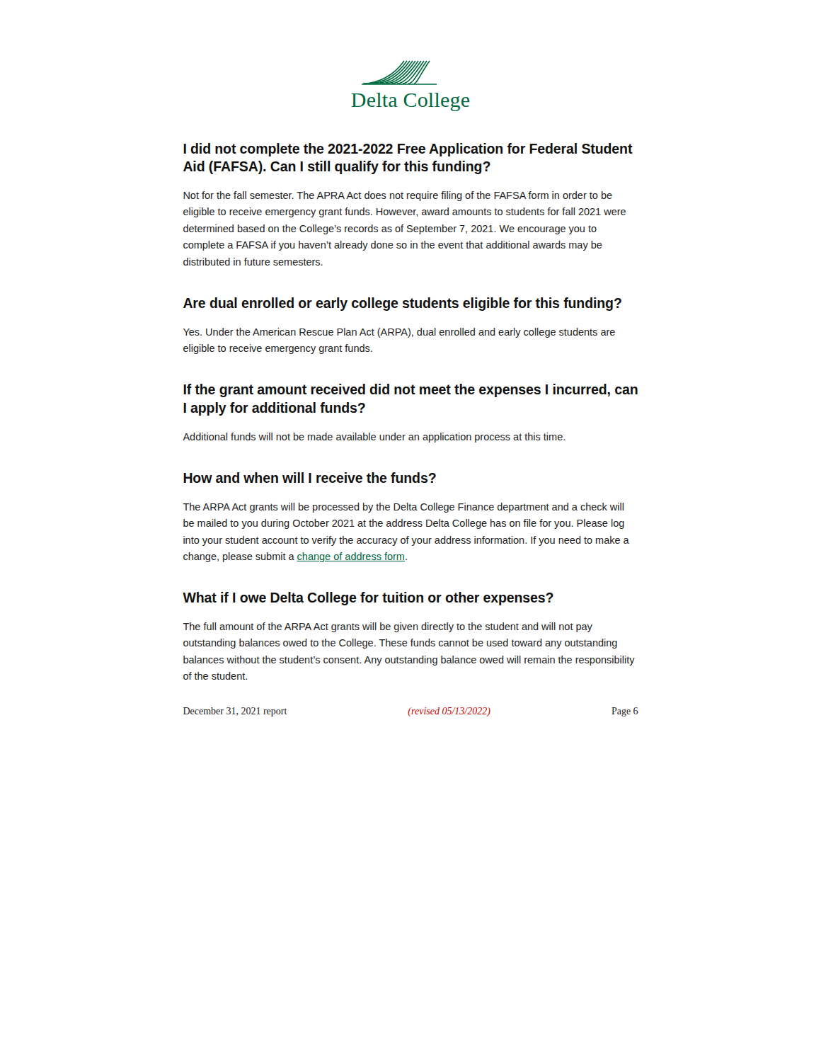Delta College
I did not complete the 2021-2022 Free Application for Federal Student Aid (FAFSA). Can I still qualify for this funding?
Not for the fall semester. The APRA Act does not require filing of the FAFSA form in order to be eligible to receive emergency grant funds. However, award amounts to students for fall 2021 were determined based on the College’s records as of September 7, 2021. We encourage you to complete a FAFSA if you haven’t already done so in the event that additional awards may be distributed in future semesters.
Are dual enrolled or early college students eligible for this funding?
Yes. Under the American Rescue Plan Act (ARPA), dual enrolled and early college students are eligible to receive emergency grant funds.
If the grant amount received did not meet the expenses I incurred, can I apply for additional funds?
Additional funds will not be made available under an application process at this time.
How and when will I receive the funds?
The ARPA Act grants will be processed by the Delta College Finance department and a check will be mailed to you during October 2021 at the address Delta College has on file for you. Please log into your student account to verify the accuracy of your address information. If you need to make a change, please submit a change of address form.
What if I owe Delta College for tuition or other expenses?
The full amount of the ARPA Act grants will be given directly to the student and will not pay outstanding balances owed to the College. These funds cannot be used toward any outstanding balances without the student’s consent. Any outstanding balance owed will remain the responsibility of the student.
December 31, 2021 report (revised 05/13/2022) Page 6